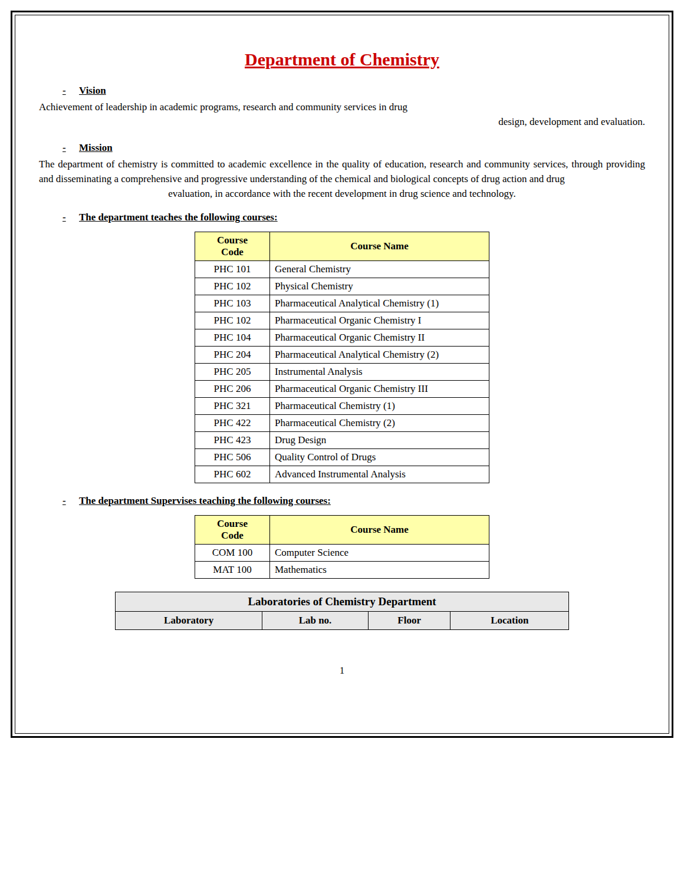Department of Chemistry
-Vision
Achievement of leadership in academic programs, research and community services in drug design, development and evaluation.
-Mission
The department of chemistry is committed to academic excellence in the quality of education, research and community services, through providing and disseminating a comprehensive and progressive understanding of the chemical and biological concepts of drug action and drug evaluation, in accordance with the recent development in drug science and technology.
-The department teaches the following courses:
| Course Code | Course Name |
| --- | --- |
| PHC 101 | General Chemistry |
| PHC 102 | Physical Chemistry |
| PHC 103 | Pharmaceutical Analytical Chemistry (1) |
| PHC 102 | Pharmaceutical Organic Chemistry I |
| PHC 104 | Pharmaceutical Organic Chemistry II |
| PHC 204 | Pharmaceutical Analytical Chemistry (2) |
| PHC 205 | Instrumental Analysis |
| PHC 206 | Pharmaceutical Organic Chemistry III |
| PHC 321 | Pharmaceutical Chemistry (1) |
| PHC 422 | Pharmaceutical Chemistry (2) |
| PHC 423 | Drug Design |
| PHC 506 | Quality Control of Drugs |
| PHC 602 | Advanced Instrumental Analysis |
-The department Supervises teaching the following courses:
| Course Code | Course Name |
| --- | --- |
| COM 100 | Computer Science |
| MAT 100 | Mathematics |
| Laboratories of Chemistry Department |
| --- |
| Laboratory | Lab no. | Floor | Location |
1